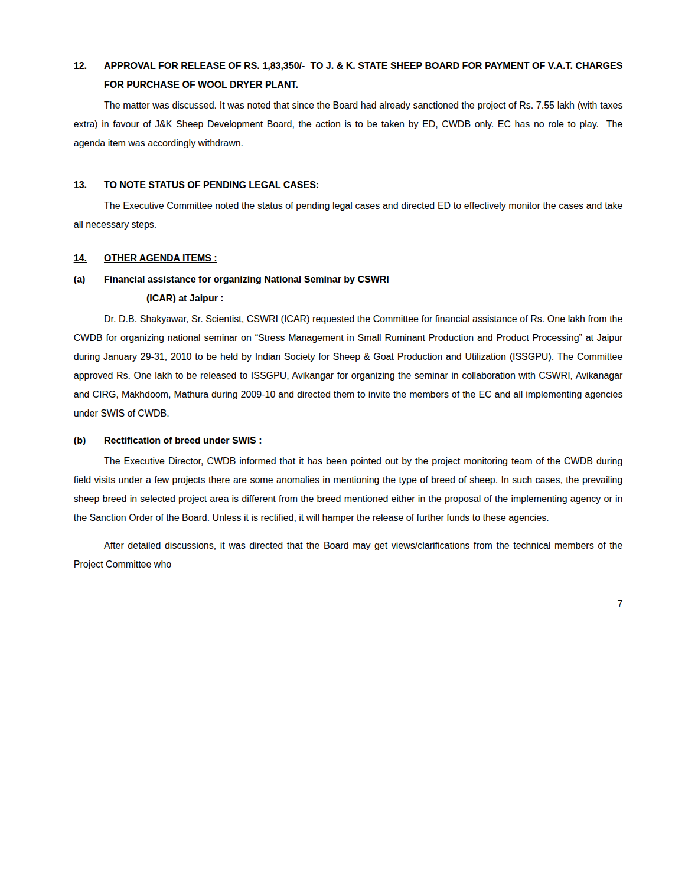12. APPROVAL FOR RELEASE OF RS. 1,83,350/- TO J. & K. STATE SHEEP BOARD FOR PAYMENT OF V.A.T. CHARGES FOR PURCHASE OF WOOL DRYER PLANT.
The matter was discussed. It was noted that since the Board had already sanctioned the project of Rs. 7.55 lakh (with taxes extra) in favour of J&K Sheep Development Board, the action is to be taken by ED, CWDB only. EC has no role to play. The agenda item was accordingly withdrawn.
13. TO NOTE STATUS OF PENDING LEGAL CASES:
The Executive Committee noted the status of pending legal cases and directed ED to effectively monitor the cases and take all necessary steps.
14. OTHER AGENDA ITEMS :
(a) Financial assistance for organizing National Seminar by CSWRI(ICAR) at Jaipur :
Dr. D.B. Shakyawar, Sr. Scientist, CSWRI (ICAR) requested the Committee for financial assistance of Rs. One lakh from the CWDB for organizing national seminar on “Stress Management in Small Ruminant Production and Product Processing” at Jaipur during January 29-31, 2010 to be held by Indian Society for Sheep & Goat Production and Utilization (ISSGPU). The Committee approved Rs. One lakh to be released to ISSGPU, Avikangar for organizing the seminar in collaboration with CSWRI, Avikanagar and CIRG, Makhdoom, Mathura during 2009-10 and directed them to invite the members of the EC and all implementing agencies under SWIS of CWDB.
(b) Rectification of breed under SWIS :
The Executive Director, CWDB informed that it has been pointed out by the project monitoring team of the CWDB during field visits under a few projects there are some anomalies in mentioning the type of breed of sheep. In such cases, the prevailing sheep breed in selected project area is different from the breed mentioned either in the proposal of the implementing agency or in the Sanction Order of the Board. Unless it is rectified, it will hamper the release of further funds to these agencies.
After detailed discussions, it was directed that the Board may get views/clarifications from the technical members of the Project Committee who
7